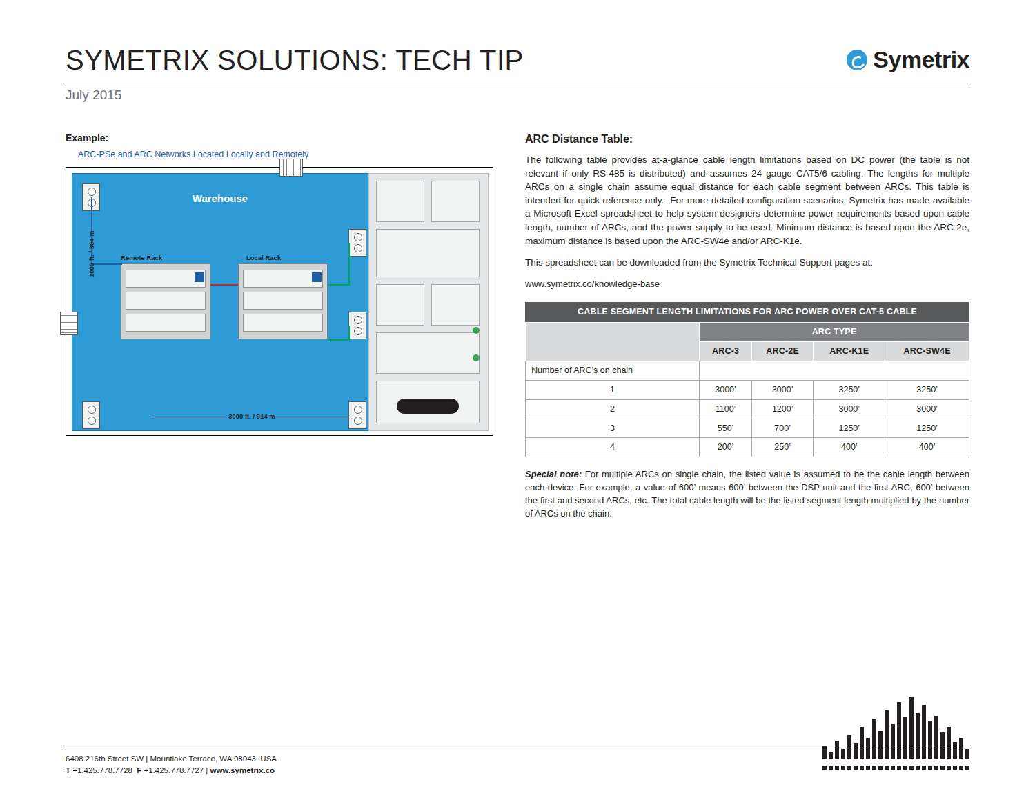Symetrix
Symetrix Solutions: Tech Tip
July 2015
Example:
ARC-PSe and ARC Networks Located Locally and Remotely
Warehouse
Remote Rack
Local Rack
3000 ft. / 914 m
1000 ft. / 304 m
ARC Distance Table:
The following table provides at-a-glance cable length limitations based on DC power (the table is not relevant if only RS-485 is distributed) and assumes 24 gauge CAT5/6 cabling. The lengths for multiple ARCs on a single chain assume equal distance for each cable segment between ARCs. This table is intended for quick reference only. For more detailed configuration scenarios, Symetrix has made available a Microsoft Excel spreadsheet to help system designers determine power requirements based upon cable length, number of ARCs, and the power supply to be used. Minimum distance is based upon the ARC-2e, maximum distance is based upon the ARC-SW4e and/or ARC-K1e.
This spreadsheet can be downloaded from the Symetrix Technical Support pages at:
www.symetrix.co/knowledge-base
Cable Segment Length Limitations for ARC Power over CAT-5 Cable
| | ARC Type |
| --- | --- |
| ARC-3 | ARC-2e | ARC-K1e | ARC-SW4e |
| Number of ARC’s on chain | |
| 1 | 3000’ | 3000’ | 3250’ | 3250’ |
| 2 | 1100’ | 1200’ | 3000’ | 3000’ |
| 3 | 550’ | 700’ | 1250’ | 1250’ |
| 4 | 200’ | 250’ | 400’ | 400’ |
Special note: For multiple ARCs on single chain, the listed value is assumed to be the cable length between each device. For example, a value of 600’ means 600’ between the DSP unit and the first ARC, 600’ between the first and second ARCs, etc. The total cable length will be the listed segment length multiplied by the number of ARCs on the chain.
6408 216th Street SW | Mountlake Terrace, WA 98043 USA
T +1.425.778.7728 F +1.425.778.7727 | www.symetrix.co